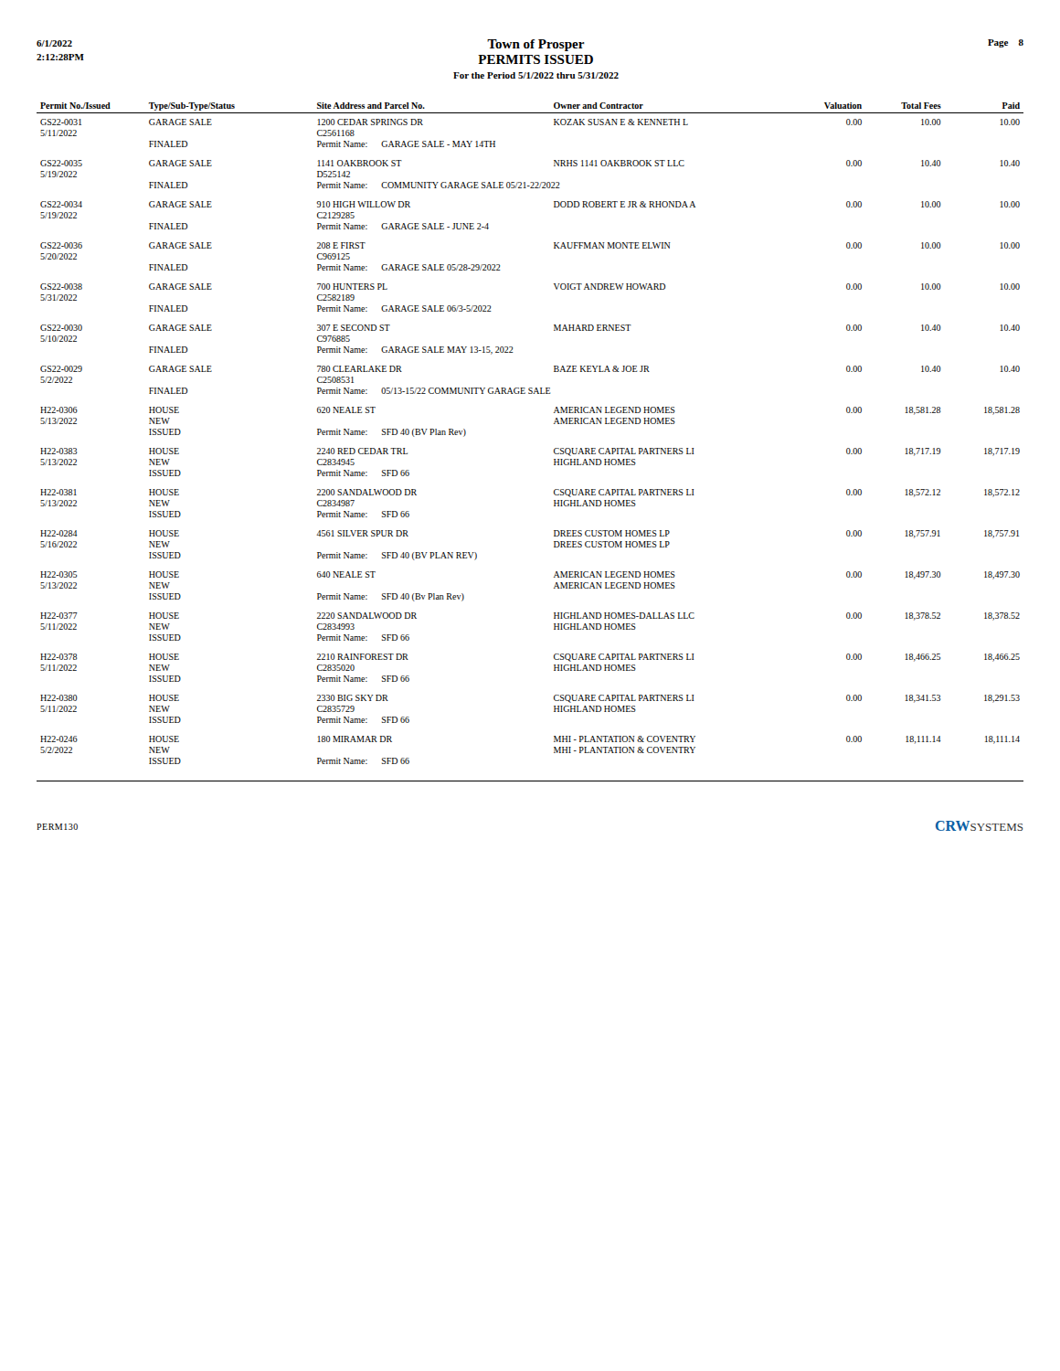6/1/2022
2:12:28PM
Town of Prosper
PERMITS ISSUED
For the Period 5/1/2022 thru 5/31/2022
Page 8
| Permit No./Issued | Type/Sub-Type/Status | Site Address and Parcel No. | Owner and Contractor | Valuation | Total Fees | Paid |
| --- | --- | --- | --- | --- | --- | --- |
| GS22-0031 | GARAGE SALE | 1200 CEDAR SPRINGS DR | KOZAK SUSAN E & KENNETH L | 0.00 | 10.00 | 10.00 |
| 5/11/2022 | | C2561168 | | | | |
| | FINALED | Permit Name: GARAGE SALE - MAY 14TH | | | |
| GS22-0035 | GARAGE SALE | 1141 OAKBROOK ST | NRHS 1141 OAKBROOK ST LLC | 0.00 | 10.40 | 10.40 |
| 5/19/2022 | | D525142 | | | | |
| | FINALED | Permit Name: COMMUNITY GARAGE SALE 05/21-22/2022 | | | |
| GS22-0034 | GARAGE SALE | 910 HIGH WILLOW DR | DODD ROBERT E JR & RHONDA A | 0.00 | 10.00 | 10.00 |
| 5/19/2022 | | C2129285 | | | | |
| | FINALED | Permit Name: GARAGE SALE - JUNE 2-4 | | | |
| GS22-0036 | GARAGE SALE | 208 E FIRST | KAUFFMAN MONTE ELWIN | 0.00 | 10.00 | 10.00 |
| 5/20/2022 | | C969125 | | | | |
| | FINALED | Permit Name: GARAGE SALE 05/28-29/2022 | | | |
| GS22-0038 | GARAGE SALE | 700 HUNTERS PL | VOIGT ANDREW HOWARD | 0.00 | 10.00 | 10.00 |
| 5/31/2022 | | C2582189 | | | | |
| | FINALED | Permit Name: GARAGE SALE 06/3-5/2022 | | | |
| GS22-0030 | GARAGE SALE | 307 E SECOND ST | MAHARD ERNEST | 0.00 | 10.40 | 10.40 |
| 5/10/2022 | | C976885 | | | | |
| | FINALED | Permit Name: GARAGE SALE MAY 13-15, 2022 | | | |
| GS22-0029 | GARAGE SALE | 780 CLEARLAKE DR | BAZE KEYLA & JOE JR | 0.00 | 10.40 | 10.40 |
| 5/2/2022 | | C2508531 | | | | |
| | FINALED | Permit Name: 05/13-15/22 COMMUNITY GARAGE SALE | | | |
| H22-0306 | HOUSE | 620 NEALE ST | AMERICAN LEGEND HOMES | 0.00 | 18,581.28 | 18,581.28 |
| 5/13/2022 | NEW | | AMERICAN LEGEND HOMES | | | |
| | ISSUED | Permit Name: SFD 40 (BV Plan Rev) | | | |
| H22-0383 | HOUSE | 2240 RED CEDAR TRL | CSQUARE CAPITAL PARTNERS LI | 0.00 | 18,717.19 | 18,717.19 |
| 5/13/2022 | NEW | C2834945 | HIGHLAND HOMES | | | |
| | ISSUED | Permit Name: SFD 66 | | | |
| H22-0381 | HOUSE | 2200 SANDALWOOD DR | CSQUARE CAPITAL PARTNERS LI | 0.00 | 18,572.12 | 18,572.12 |
| 5/13/2022 | NEW | C2834987 | HIGHLAND HOMES | | | |
| | ISSUED | Permit Name: SFD 66 | | | |
| H22-0284 | HOUSE | 4561 SILVER SPUR DR | DREES CUSTOM HOMES LP | 0.00 | 18,757.91 | 18,757.91 |
| 5/16/2022 | NEW | | DREES CUSTOM HOMES LP | | | |
| | ISSUED | Permit Name: SFD 40 (BV PLAN REV) | | | |
| H22-0305 | HOUSE | 640 NEALE ST | AMERICAN LEGEND HOMES | 0.00 | 18,497.30 | 18,497.30 |
| 5/13/2022 | NEW | | AMERICAN LEGEND HOMES | | | |
| | ISSUED | Permit Name: SFD 40 (Bv Plan Rev) | | | |
| H22-0377 | HOUSE | 2220 SANDALWOOD DR | HIGHLAND HOMES-DALLAS LLC | 0.00 | 18,378.52 | 18,378.52 |
| 5/11/2022 | NEW | C2834993 | HIGHLAND HOMES | | | |
| | ISSUED | Permit Name: SFD 66 | | | |
| H22-0378 | HOUSE | 2210 RAINFOREST DR | CSQUARE CAPITAL PARTNERS LI | 0.00 | 18,466.25 | 18,466.25 |
| 5/11/2022 | NEW | C2835020 | HIGHLAND HOMES | | | |
| | ISSUED | Permit Name: SFD 66 | | | |
| H22-0380 | HOUSE | 2330 BIG SKY DR | CSQUARE CAPITAL PARTNERS LI | 0.00 | 18,341.53 | 18,291.53 |
| 5/11/2022 | NEW | C2835729 | HIGHLAND HOMES | | | |
| | ISSUED | Permit Name: SFD 66 | | | |
| H22-0246 | HOUSE | 180 MIRAMAR DR | MHI - PLANTATION & COVENTRY | 0.00 | 18,111.14 | 18,111.14 |
| 5/2/2022 | NEW | | MHI - PLANTATION & COVENTRY | | | |
| | ISSUED | Permit Name: SFD 66 | | | |
PERM130
CRW SYSTEMS